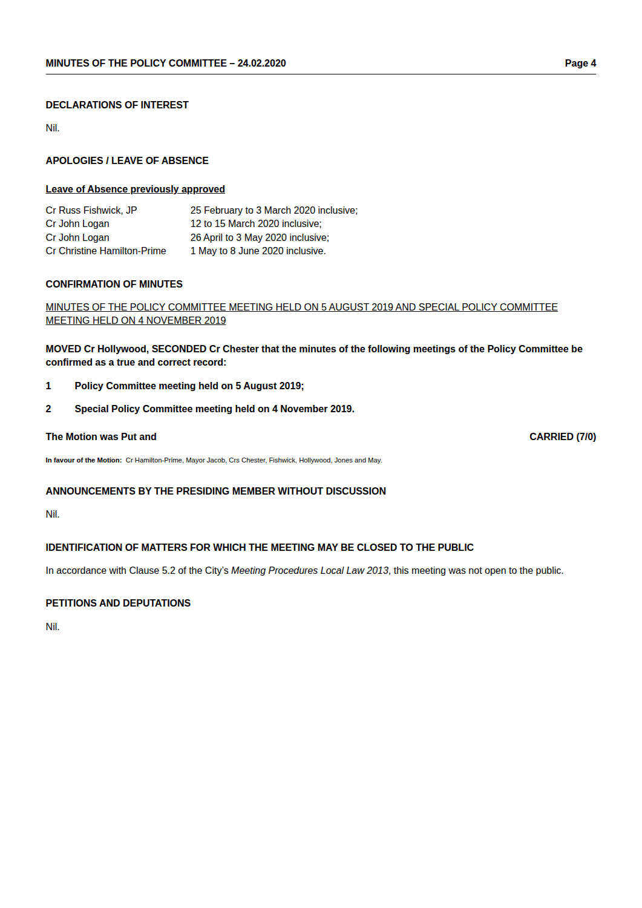MINUTES OF THE POLICY COMMITTEE – 24.02.2020 Page 4
DECLARATIONS OF INTEREST
Nil.
APOLOGIES / LEAVE OF ABSENCE
Leave of Absence previously approved
| Cr Russ Fishwick, JP | 25 February to 3 March 2020 inclusive; |
| Cr John Logan | 12 to 15 March 2020 inclusive; |
| Cr John Logan | 26 April to 3 May 2020 inclusive; |
| Cr Christine Hamilton-Prime | 1 May to 8 June 2020 inclusive. |
CONFIRMATION OF MINUTES
MINUTES OF THE POLICY COMMITTEE MEETING HELD ON 5 AUGUST 2019 AND SPECIAL POLICY COMMITTEE MEETING HELD ON 4 NOVEMBER 2019
MOVED Cr Hollywood, SECONDED Cr Chester that the minutes of the following meetings of the Policy Committee be confirmed as a true and correct record:
1 Policy Committee meeting held on 5 August 2019;
2 Special Policy Committee meeting held on 4 November 2019.
The Motion was Put and CARRIED (7/0)
In favour of the Motion: Cr Hamilton-Prime, Mayor Jacob, Crs Chester, Fishwick, Hollywood, Jones and May.
ANNOUNCEMENTS BY THE PRESIDING MEMBER WITHOUT DISCUSSION
Nil.
IDENTIFICATION OF MATTERS FOR WHICH THE MEETING MAY BE CLOSED TO THE PUBLIC
In accordance with Clause 5.2 of the City’s Meeting Procedures Local Law 2013, this meeting was not open to the public.
PETITIONS AND DEPUTATIONS
Nil.